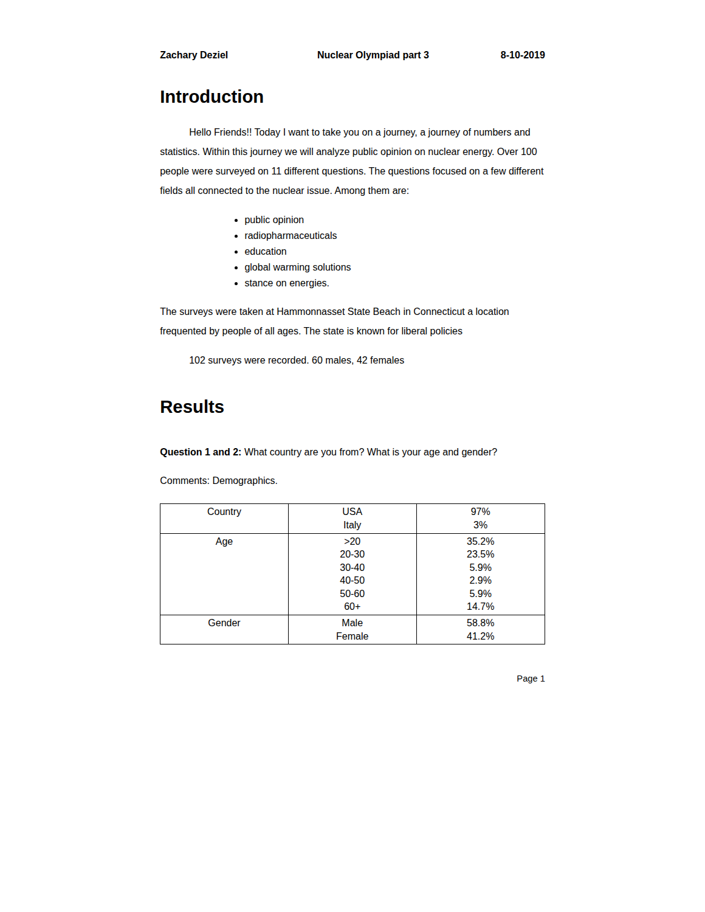Zachary Deziel
Nuclear Olympiad part 3
8-10-2019
Introduction
Hello Friends!! Today I want to take you on a journey, a journey of numbers and statistics. Within this journey we will analyze public opinion on nuclear energy. Over 100 people were surveyed on 11 different questions. The questions focused on a few different fields all connected to the nuclear issue. Among them are:
public opinion
radiopharmaceuticals
education
global warming solutions
stance on energies.
The surveys were taken at Hammonnasset State Beach in Connecticut a location frequented by people of all ages. The state is known for liberal policies
102 surveys were recorded. 60 males, 42 females
Results
Question 1 and 2: What country are you from? What is your age and gender?
Comments: Demographics.
| Country | USA Italy | 97% 3% |
| Age | >20 20-30 30-40 40-50 50-60 60+ | 35.2% 23.5% 5.9% 2.9% 5.9% 14.7% |
| Gender | Male Female | 58.8% 41.2% |
Page 1